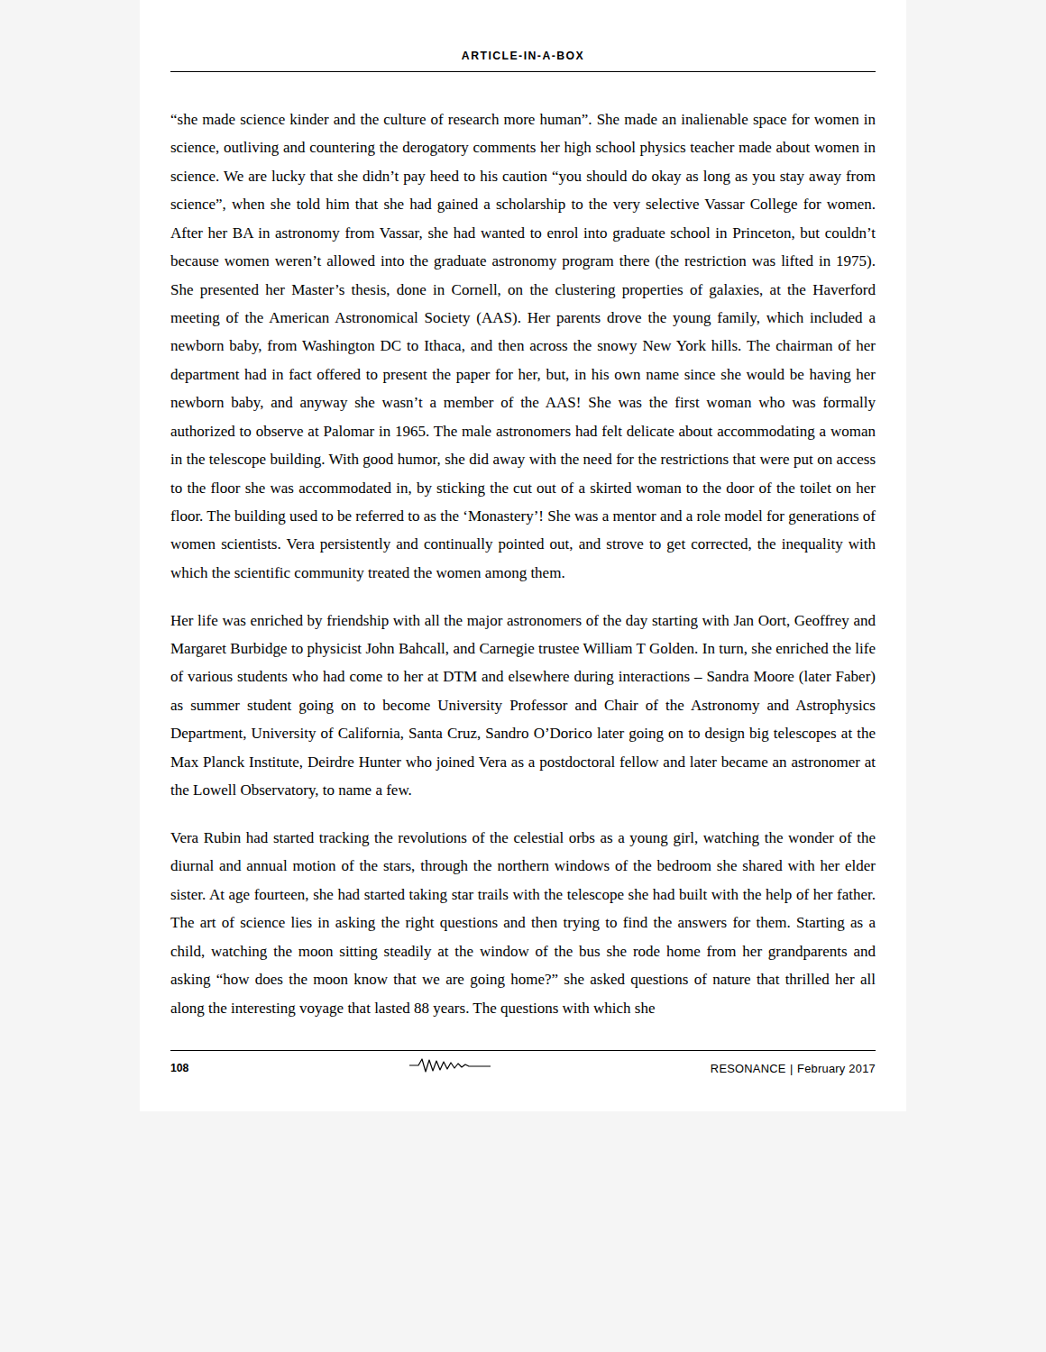ARTICLE-IN-A-BOX
“she made science kinder and the culture of research more human”. She made an inalienable space for women in science, outliving and countering the derogatory comments her high school physics teacher made about women in science. We are lucky that she didn’t pay heed to his caution “you should do okay as long as you stay away from science”, when she told him that she had gained a scholarship to the very selective Vassar College for women. After her BA in astronomy from Vassar, she had wanted to enrol into graduate school in Princeton, but couldn’t because women weren’t allowed into the graduate astronomy program there (the restriction was lifted in 1975). She presented her Master’s thesis, done in Cornell, on the clustering properties of galaxies, at the Haverford meeting of the American Astronomical Society (AAS). Her parents drove the young family, which included a newborn baby, from Washington DC to Ithaca, and then across the snowy New York hills. The chairman of her department had in fact offered to present the paper for her, but, in his own name since she would be having her newborn baby, and anyway she wasn’t a member of the AAS! She was the first woman who was formally authorized to observe at Palomar in 1965. The male astronomers had felt delicate about accommodating a woman in the telescope building. With good humor, she did away with the need for the restrictions that were put on access to the floor she was accommodated in, by sticking the cut out of a skirted woman to the door of the toilet on her floor. The building used to be referred to as the ‘Monastery’! She was a mentor and a role model for generations of women scientists. Vera persistently and continually pointed out, and strove to get corrected, the inequality with which the scientific community treated the women among them.
Her life was enriched by friendship with all the major astronomers of the day starting with Jan Oort, Geoffrey and Margaret Burbidge to physicist John Bahcall, and Carnegie trustee William T Golden. In turn, she enriched the life of various students who had come to her at DTM and elsewhere during interactions – Sandra Moore (later Faber) as summer student going on to become University Professor and Chair of the Astronomy and Astrophysics Department, University of California, Santa Cruz, Sandro O’Dorico later going on to design big telescopes at the Max Planck Institute, Deirdre Hunter who joined Vera as a postdoctoral fellow and later became an astronomer at the Lowell Observatory, to name a few.
Vera Rubin had started tracking the revolutions of the celestial orbs as a young girl, watching the wonder of the diurnal and annual motion of the stars, through the northern windows of the bedroom she shared with her elder sister. At age fourteen, she had started taking star trails with the telescope she had built with the help of her father. The art of science lies in asking the right questions and then trying to find the answers for them. Starting as a child, watching the moon sitting steadily at the window of the bus she rode home from her grandparents and asking “how does the moon know that we are going home?” she asked questions of nature that thrilled her all along the interesting voyage that lasted 88 years. The questions with which she
108 RESONANCE|February 2017